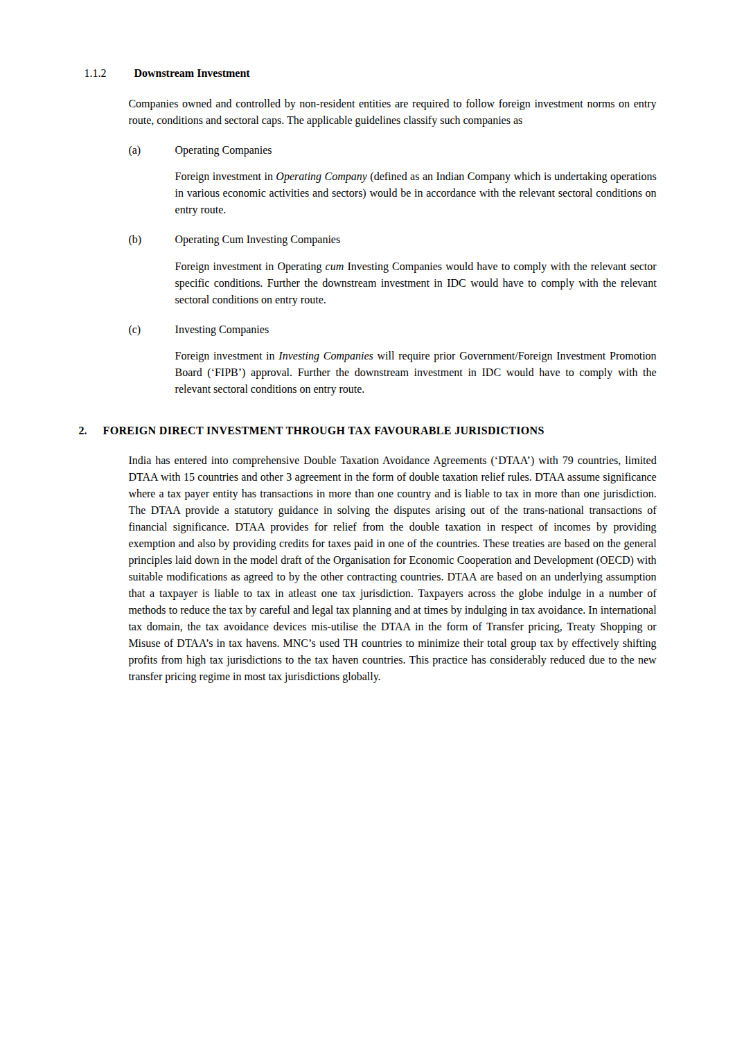1.1.2 Downstream Investment
Companies owned and controlled by non-resident entities are required to follow foreign investment norms on entry route, conditions and sectoral caps. The applicable guidelines classify such companies as
(a) Operating Companies
Foreign investment in Operating Company (defined as an Indian Company which is undertaking operations in various economic activities and sectors) would be in accordance with the relevant sectoral conditions on entry route.
(b) Operating Cum Investing Companies
Foreign investment in Operating cum Investing Companies would have to comply with the relevant sector specific conditions. Further the downstream investment in IDC would have to comply with the relevant sectoral conditions on entry route.
(c) Investing Companies
Foreign investment in Investing Companies will require prior Government/Foreign Investment Promotion Board (‘FIPB’) approval. Further the downstream investment in IDC would have to comply with the relevant sectoral conditions on entry route.
2. FOREIGN DIRECT INVESTMENT THROUGH TAX FAVOURABLE JURISDICTIONS
India has entered into comprehensive Double Taxation Avoidance Agreements (‘DTAA’) with 79 countries, limited DTAA with 15 countries and other 3 agreement in the form of double taxation relief rules. DTAA assume significance where a tax payer entity has transactions in more than one country and is liable to tax in more than one jurisdiction. The DTAA provide a statutory guidance in solving the disputes arising out of the trans-national transactions of financial significance. DTAA provides for relief from the double taxation in respect of incomes by providing exemption and also by providing credits for taxes paid in one of the countries. These treaties are based on the general principles laid down in the model draft of the Organisation for Economic Cooperation and Development (OECD) with suitable modifications as agreed to by the other contracting countries. DTAA are based on an underlying assumption that a taxpayer is liable to tax in atleast one tax jurisdiction. Taxpayers across the globe indulge in a number of methods to reduce the tax by careful and legal tax planning and at times by indulging in tax avoidance. In international tax domain, the tax avoidance devices mis-utilise the DTAA in the form of Transfer pricing, Treaty Shopping or Misuse of DTAA’s in tax havens. MNC’s used TH countries to minimize their total group tax by effectively shifting profits from high tax jurisdictions to the tax haven countries. This practice has considerably reduced due to the new transfer pricing regime in most tax jurisdictions globally.